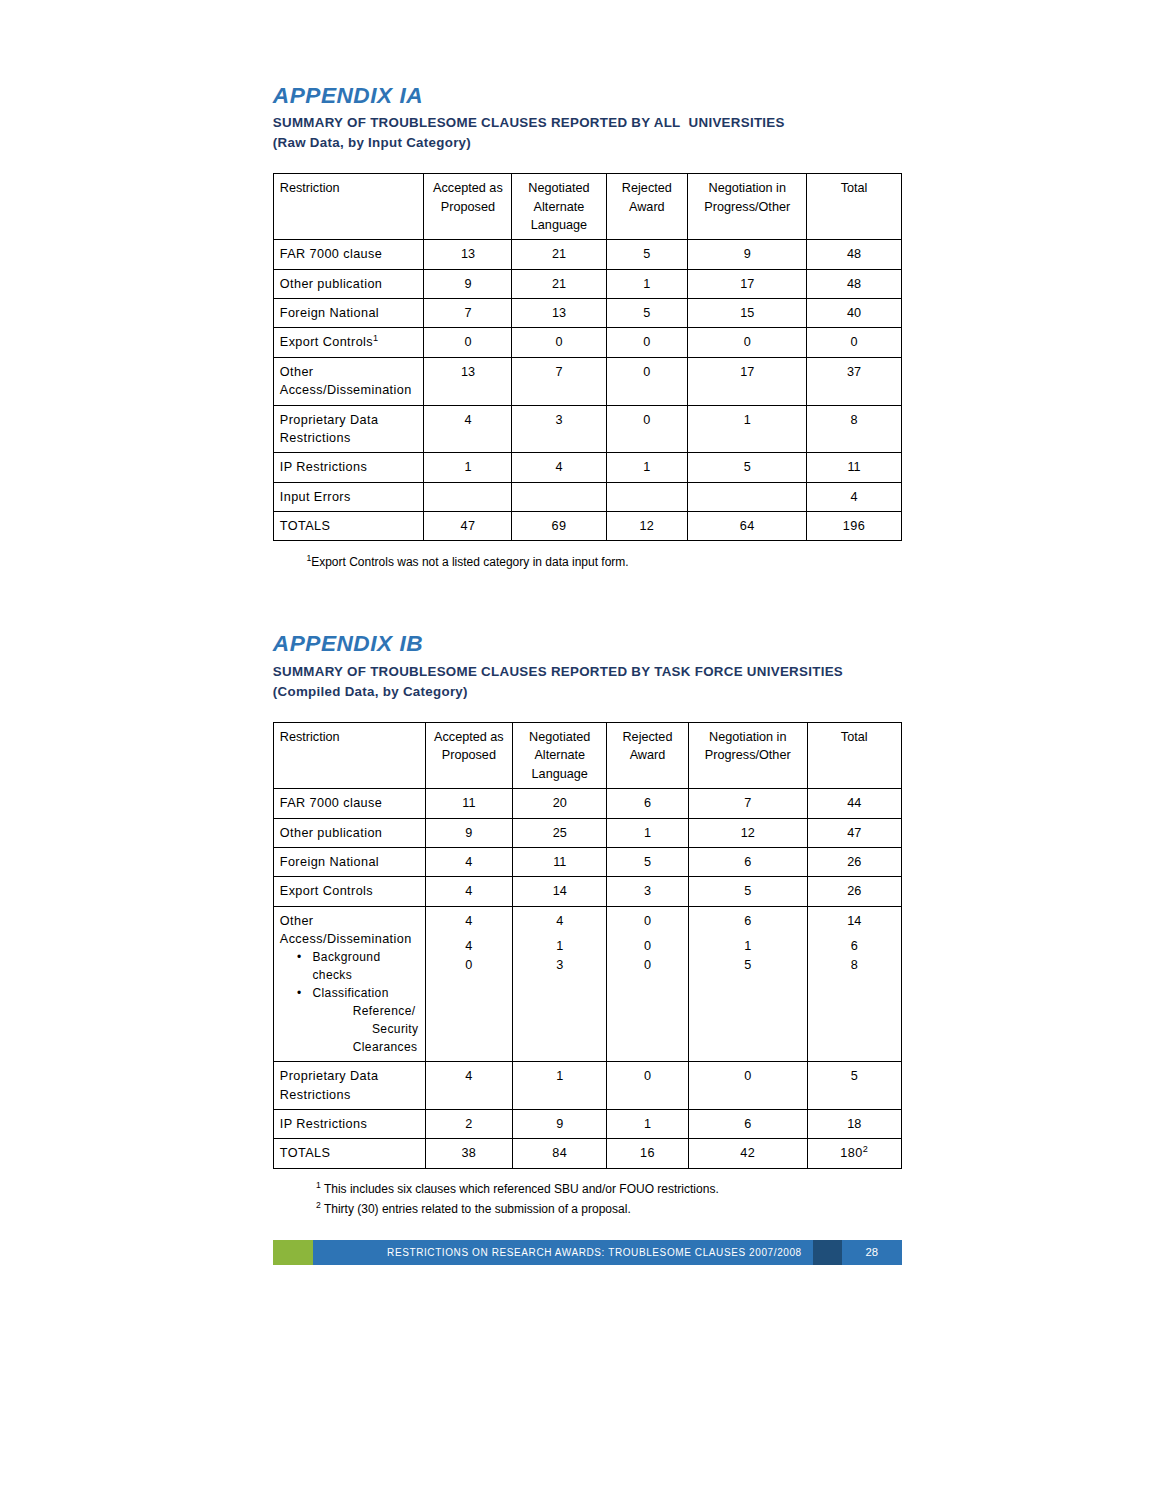APPENDIX IA
SUMMARY OF TROUBLESOME CLAUSES REPORTED BY ALL UNIVERSITIES
(Raw Data, by Input Category)
| Restriction | Accepted as Proposed | Negotiated Alternate Language | Rejected Award | Negotiation in Progress/Other | Total |
| --- | --- | --- | --- | --- | --- |
| FAR 7000 clause | 13 | 21 | 5 | 9 | 48 |
| Other publication | 9 | 21 | 1 | 17 | 48 |
| Foreign National | 7 | 13 | 5 | 15 | 40 |
| Export Controls 1 | 0 | 0 | 0 | 0 | 0 |
| Other Access/Dissemination | 13 | 7 | 0 | 17 | 37 |
| Proprietary Data Restrictions | 4 | 3 | 0 | 1 | 8 |
| IP Restrictions | 1 | 4 | 1 | 5 | 11 |
| Input Errors | | | | | 4 |
| TOTALS | 47 | 69 | 12 | 64 | 196 |
1Export Controls was not a listed category in data input form.
APPENDIX IB
SUMMARY OF TROUBLESOME CLAUSES REPORTED BY TASK FORCE UNIVERSITIES
(Compiled Data, by Category)
| Restriction | Accepted as Proposed | Negotiated Alternate Language | Rejected Award | Negotiation in Progress/Other | Total |
| --- | --- | --- | --- | --- | --- |
| FAR 7000 clause | 11 | 20 | 6 | 7 | 44 |
| Other publication | 9 | 25 | 1 | 12 | 47 |
| Foreign National | 4 | 11 | 5 | 6 | 26 |
| Export Controls | 4 | 14 | 3 | 5 | 26 |
| Other Access/Dissemination Background checks Classification Reference/ Security Clearances | 4 4 0 | 4 1 3 | 0 0 0 | 6 1 5 | 14 6 8 |
| Proprietary Data Restrictions | 4 | 1 | 0 | 0 | 5 |
| IP Restrictions | 2 | 9 | 1 | 6 | 18 |
| TOTALS | 38 | 84 | 16 | 42 | 180 2 |
1 This includes six clauses which referenced SBU and/or FOUO restrictions.
2 Thirty (30) entries related to the submission of a proposal.
RESTRICTIONS ON RESEARCH AWARDS: TROUBLESOME CLAUSES 2007/2008
28